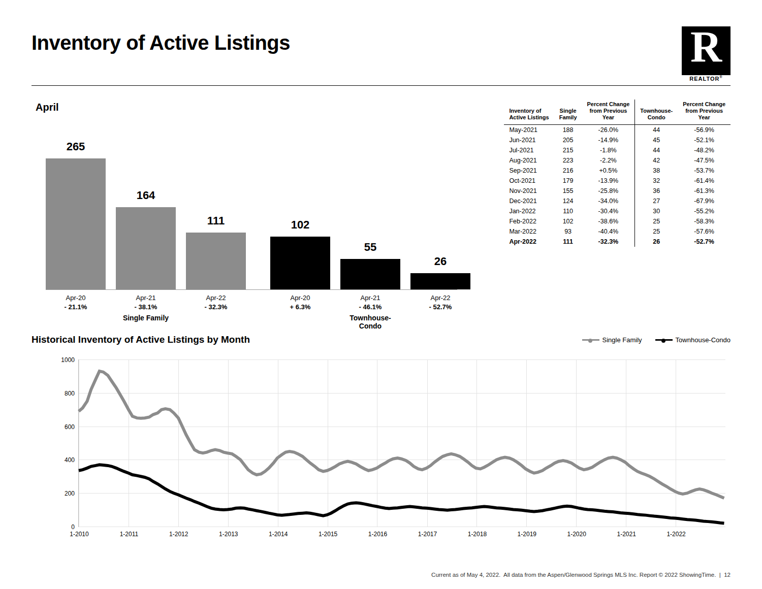Inventory of Active Listings
R
REALTOR®
April
265
164
111
102
55
26
Apr-20
- 21.1%
Apr-21
- 38.1%
Apr-22
- 32.3%
Single Family
Apr-20
+ 6.3%
Apr-21
- 46.1%
Apr-22
- 52.7%
Townhouse-Condo
| Inventory of Active Listings | Single Family | Percent Change from Previous Year | Townhouse- Condo | Percent Change from Previous Year |
| --- | --- | --- | --- | --- |
| May-2021 | 188 | -26.0% | 44 | -56.9% |
| Jun-2021 | 205 | -14.9% | 45 | -52.1% |
| Jul-2021 | 215 | -1.8% | 44 | -48.2% |
| Aug-2021 | 223 | -2.2% | 42 | -47.5% |
| Sep-2021 | 216 | +0.5% | 38 | -53.7% |
| Oct-2021 | 179 | -13.9% | 32 | -61.4% |
| Nov-2021 | 155 | -25.8% | 36 | -61.3% |
| Dec-2021 | 124 | -34.0% | 27 | -67.9% |
| Jan-2022 | 110 | -30.4% | 30 | -55.2% |
| Feb-2022 | 102 | -38.6% | 25 | -58.3% |
| Mar-2022 | 93 | -40.4% | 25 | -57.6% |
| Apr-2022 | 111 | -32.3% | 26 | -52.7% |
Historical Inventory of Active Listings by Month
Single Family
Townhouse-Condo
1000
800
600
400
200
0
1-2010
1-2011
1-2012
1-2013
1-2014
1-2015
1-2016
1-2017
1-2018
1-2019
1-2020
1-2021
1-2022
Current as of May 4, 2022. All data from the Aspen/Glenwood Springs MLS Inc. Report © 2022 ShowingTime. | 12